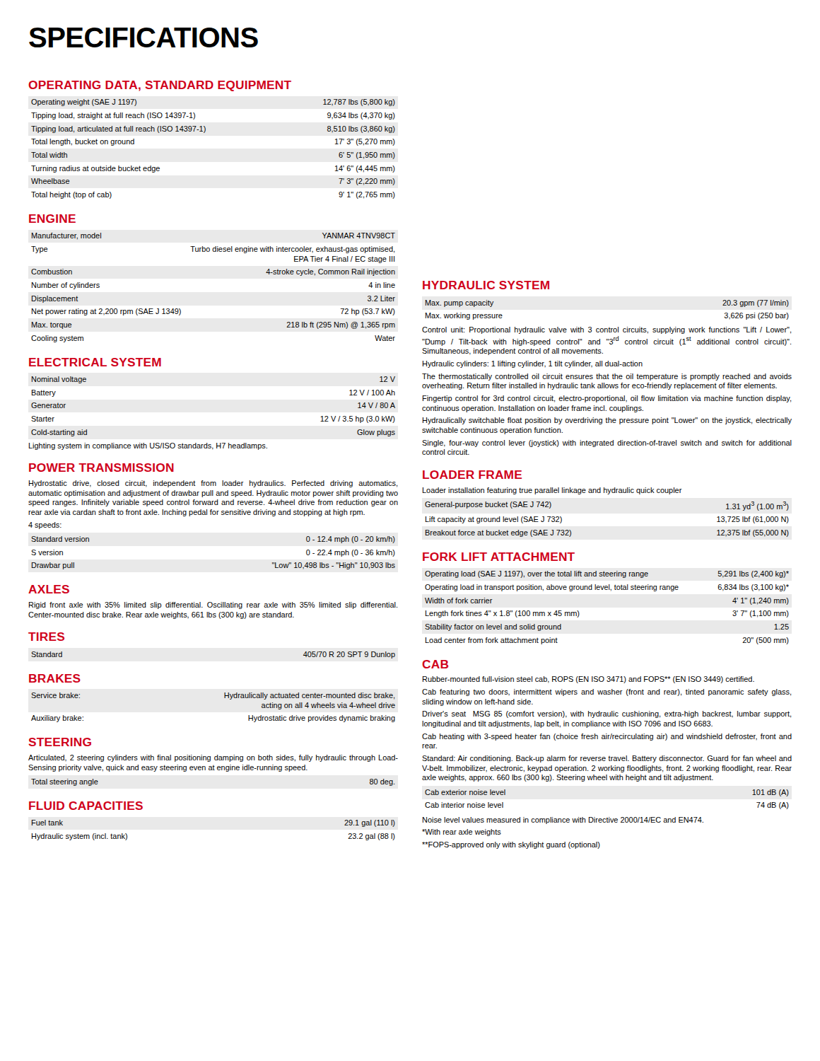SPECIFICATIONS
OPERATING DATA, STANDARD EQUIPMENT
| Operating weight (SAE J 1197) | 12,787 lbs (5,800 kg) |
| Tipping load, straight at full reach (ISO 14397-1) | 9,634 lbs (4,370 kg) |
| Tipping load, articulated at full reach (ISO 14397-1) | 8,510 lbs (3,860 kg) |
| Total length, bucket on ground | 17' 3" (5,270 mm) |
| Total width | 6' 5" (1,950 mm) |
| Turning radius at outside bucket edge | 14' 6" (4,445 mm) |
| Wheelbase | 7' 3" (2,220 mm) |
| Total height (top of cab) | 9' 1" (2,765 mm) |
ENGINE
| Manufacturer, model | YANMAR 4TNV98CT |
| Type | Turbo diesel engine with intercooler, exhaust-gas optimised, EPA Tier 4 Final / EC stage III |
| Combustion | 4-stroke cycle, Common Rail injection |
| Number of cylinders | 4 in line |
| Displacement | 3.2 Liter |
| Net power rating at 2,200 rpm (SAE J 1349) | 72 hp (53.7 kW) |
| Max. torque | 218 lb ft (295 Nm) @ 1,365 rpm |
| Cooling system | Water |
ELECTRICAL SYSTEM
| Nominal voltage | 12 V |
| Battery | 12 V / 100 Ah |
| Generator | 14 V / 80 A |
| Starter | 12 V / 3.5 hp (3.0 kW) |
| Cold-starting aid | Glow plugs |
Lighting system in compliance with US/ISO standards, H7 headlamps.
POWER TRANSMISSION
Hydrostatic drive, closed circuit, independent from loader hydraulics. Perfected driving automatics, automatic optimisation and adjustment of drawbar pull and speed. Hydraulic motor power shift providing two speed ranges. Infinitely variable speed control forward and reverse. 4-wheel drive from reduction gear on rear axle via cardan shaft to front axle. Inching pedal for sensitive driving and stopping at high rpm.
4 speeds:
| Standard version | 0 - 12.4 mph (0 - 20 km/h) |
| S version | 0 - 22.4 mph (0 - 36 km/h) |
| Drawbar pull | "Low" 10,498 lbs - "High" 10,903 lbs |
AXLES
Rigid front axle with 35% limited slip differential. Oscillating rear axle with 35% limited slip differential. Center-mounted disc brake. Rear axle weights, 661 lbs (300 kg) are standard.
TIRES
| Standard | 405/70 R 20 SPT 9 Dunlop |
BRAKES
| Service brake: | Hydraulically actuated center-mounted disc brake, acting on all 4 wheels via 4-wheel drive |
| Auxiliary brake: | Hydrostatic drive provides dynamic braking |
STEERING
Articulated, 2 steering cylinders with final positioning damping on both sides, fully hydraulic through Load-Sensing priority valve, quick and easy steering even at engine idle-running speed.
| Total steering angle | 80 deg. |
FLUID CAPACITIES
| Fuel tank | 29.1 gal (110 l) |
| Hydraulic system (incl. tank) | 23.2 gal (88 l) |
HYDRAULIC SYSTEM
| Max. pump capacity | 20.3 gpm (77 l/min) |
| Max. working pressure | 3,626 psi (250 bar) |
Control unit: Proportional hydraulic valve with 3 control circuits, supplying work functions "Lift / Lower", "Dump / Tilt-back with high-speed control" and "3rd control circuit (1st additional control circuit)". Simultaneous, independent control of all movements.
Hydraulic cylinders: 1 lifting cylinder, 1 tilt cylinder, all dual-action
The thermostatically controlled oil circuit ensures that the oil temperature is promptly reached and avoids overheating. Return filter installed in hydraulic tank allows for eco-friendly replacement of filter elements.
Fingertip control for 3rd control circuit, electro-proportional, oil flow limitation via machine function display, continuous operation. Installation on loader frame incl. couplings.
Hydraulically switchable float position by overdriving the pressure point "Lower" on the joystick, electrically switchable continuous operation function.
Single, four-way control lever (joystick) with integrated direction-of-travel switch and switch for additional control circuit.
LOADER FRAME
Loader installation featuring true parallel linkage and hydraulic quick coupler
| General-purpose bucket (SAE J 742) | 1.31 yd 3 (1.00 m 3 ) |
| Lift capacity at ground level (SAE J 732) | 13,725 lbf (61,000 N) |
| Breakout force at bucket edge (SAE J 732) | 12,375 lbf (55,000 N) |
FORK LIFT ATTACHMENT
| Operating load (SAE J 1197), over the total lift and steering range | 5,291 lbs (2,400 kg)* |
| Operating load in transport position, above ground level, total steering range | 6,834 lbs (3,100 kg)* |
| Width of fork carrier | 4' 1" (1,240 mm) |
| Length fork tines 4" x 1.8" (100 mm x 45 mm) | 3' 7" (1,100 mm) |
| Stability factor on level and solid ground | 1.25 |
| Load center from fork attachment point | 20" (500 mm) |
CAB
Rubber-mounted full-vision steel cab, ROPS (EN ISO 3471) and FOPS** (EN ISO 3449) certified.
Cab featuring two doors, intermittent wipers and washer (front and rear), tinted panoramic safety glass, sliding window on left-hand side.
Driver's seat MSG 85 (comfort version), with hydraulic cushioning, extra-high backrest, lumbar support, longitudinal and tilt adjustments, lap belt, in compliance with ISO 7096 and ISO 6683.
Cab heating with 3-speed heater fan (choice fresh air/recirculating air) and windshield defroster, front and rear.
Standard: Air conditioning. Back-up alarm for reverse travel. Battery disconnector. Guard for fan wheel and V-belt. Immobilizer, electronic, keypad operation. 2 working floodlights, front. 2 working floodlight, rear. Rear axle weights, approx. 660 lbs (300 kg). Steering wheel with height and tilt adjustment.
| Cab exterior noise level | 101 dB (A) |
| Cab interior noise level | 74 dB (A) |
Noise level values measured in compliance with Directive 2000/14/EC and EN474.
*With rear axle weights
**FOPS-approved only with skylight guard (optional)